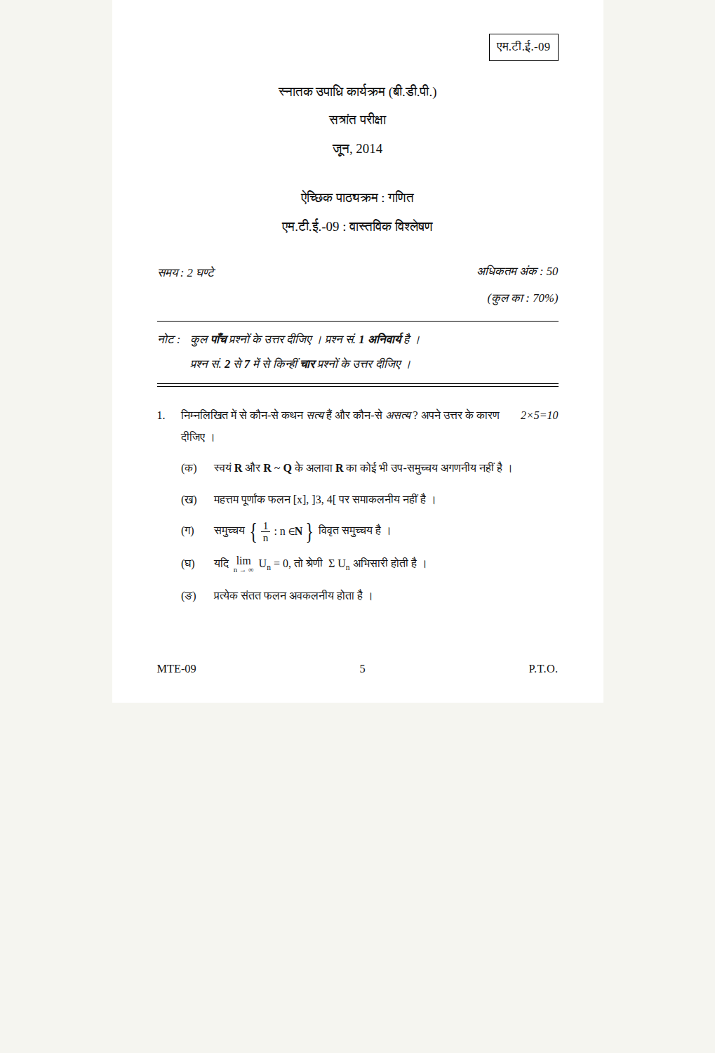एम.टी.ई.-09
स्नातक उपाधि कार्यक्रम (बी.डी.पी.)
सत्रांत परीक्षा
जून, 2014
ऐच्छिक पाठ्यक्रम : गणित
एम.टी.ई.-09 : वास्तविक विश्लेषण
समय : 2 घण्टे
अधिकतम अंक : 50
(कुल का : 70%)
नोट :
कुल पाँच प्रश्नों के उत्तर दीजिए । प्रश्न सं. 1 अनिवार्य है ।
प्रश्न सं. 2 से 7 में से किन्हीं चार प्रश्नों के उत्तर दीजिए ।
1.
2×5=10 निम्नलिखित में से कौन-से कथन सत्य हैं और कौन-से असत्य ? अपने उत्तर के कारण दीजिए ।
(क)
स्वयं R और R ~ Q के अलावा R का कोई भी उप-समुच्चय अगणनीय नहीं है ।
(ख)
महत्तम पूर्णांक फलन [x], ]3, 4[ पर समाकलनीय नहीं है ।
(ग)
समुच्चय { 1 n : n ∈ N } विवृत समुच्चय है ।
(घ)
यदि lim n → ∞ Un = 0, तो श्रेणी Σ Un अभिसारी होती है ।
(ङ)
प्रत्येक संतत फलन अवकलनीय होता है ।
MTE-09
5
P.T.O.